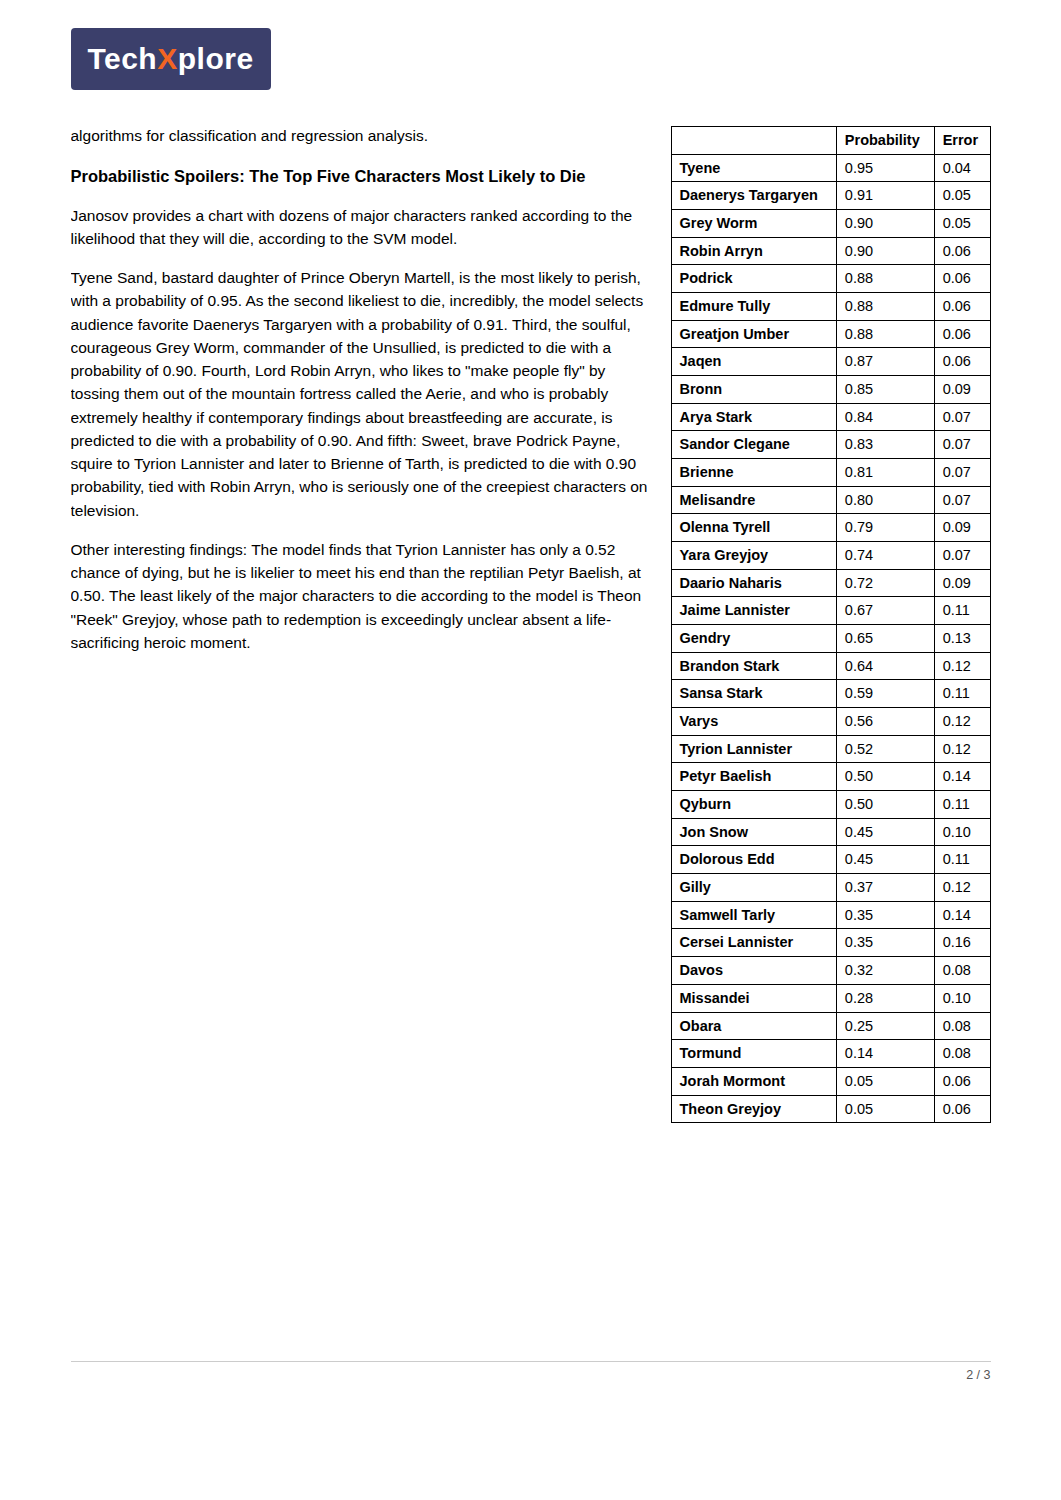TechXplore
| | Probability | Error |
| --- | --- | --- |
| Tyene | 0.95 | 0.04 |
| Daenerys Targaryen | 0.91 | 0.05 |
| Grey Worm | 0.90 | 0.05 |
| Robin Arryn | 0.90 | 0.06 |
| Podrick | 0.88 | 0.06 |
| Edmure Tully | 0.88 | 0.06 |
| Greatjon Umber | 0.88 | 0.06 |
| Jaqen | 0.87 | 0.06 |
| Bronn | 0.85 | 0.09 |
| Arya Stark | 0.84 | 0.07 |
| Sandor Clegane | 0.83 | 0.07 |
| Brienne | 0.81 | 0.07 |
| Melisandre | 0.80 | 0.07 |
| Olenna Tyrell | 0.79 | 0.09 |
| Yara Greyjoy | 0.74 | 0.07 |
| Daario Naharis | 0.72 | 0.09 |
| Jaime Lannister | 0.67 | 0.11 |
| Gendry | 0.65 | 0.13 |
| Brandon Stark | 0.64 | 0.12 |
| Sansa Stark | 0.59 | 0.11 |
| Varys | 0.56 | 0.12 |
| Tyrion Lannister | 0.52 | 0.12 |
| Petyr Baelish | 0.50 | 0.14 |
| Qyburn | 0.50 | 0.11 |
| Jon Snow | 0.45 | 0.10 |
| Dolorous Edd | 0.45 | 0.11 |
| Gilly | 0.37 | 0.12 |
| Samwell Tarly | 0.35 | 0.14 |
| Cersei Lannister | 0.35 | 0.16 |
| Davos | 0.32 | 0.08 |
| Missandei | 0.28 | 0.10 |
| Obara | 0.25 | 0.08 |
| Tormund | 0.14 | 0.08 |
| Jorah Mormont | 0.05 | 0.06 |
| Theon Greyjoy | 0.05 | 0.06 |
algorithms for classification and regression analysis.
Probabilistic Spoilers: The Top Five Characters Most Likely to Die
Janosov provides a chart with dozens of major characters ranked according to the likelihood that they will die, according to the SVM model.
Tyene Sand, bastard daughter of Prince Oberyn Martell, is the most likely to perish, with a probability of 0.95. As the second likeliest to die, incredibly, the model selects audience favorite Daenerys Targaryen with a probability of 0.91. Third, the soulful, courageous Grey Worm, commander of the Unsullied, is predicted to die with a probability of 0.90. Fourth, Lord Robin Arryn, who likes to "make people fly" by tossing them out of the mountain fortress called the Aerie, and who is probably extremely healthy if contemporary findings about breastfeeding are accurate, is predicted to die with a probability of 0.90. And fifth: Sweet, brave Podrick Payne, squire to Tyrion Lannister and later to Brienne of Tarth, is predicted to die with 0.90 probability, tied with Robin Arryn, who is seriously one of the creepiest characters on television.
Other interesting findings: The model finds that Tyrion Lannister has only a 0.52 chance of dying, but he is likelier to meet his end than the reptilian Petyr Baelish, at 0.50. The least likely of the major characters to die according to the model is Theon "Reek" Greyjoy, whose path to redemption is exceedingly unclear absent a life-sacrificing heroic moment.
2 / 3